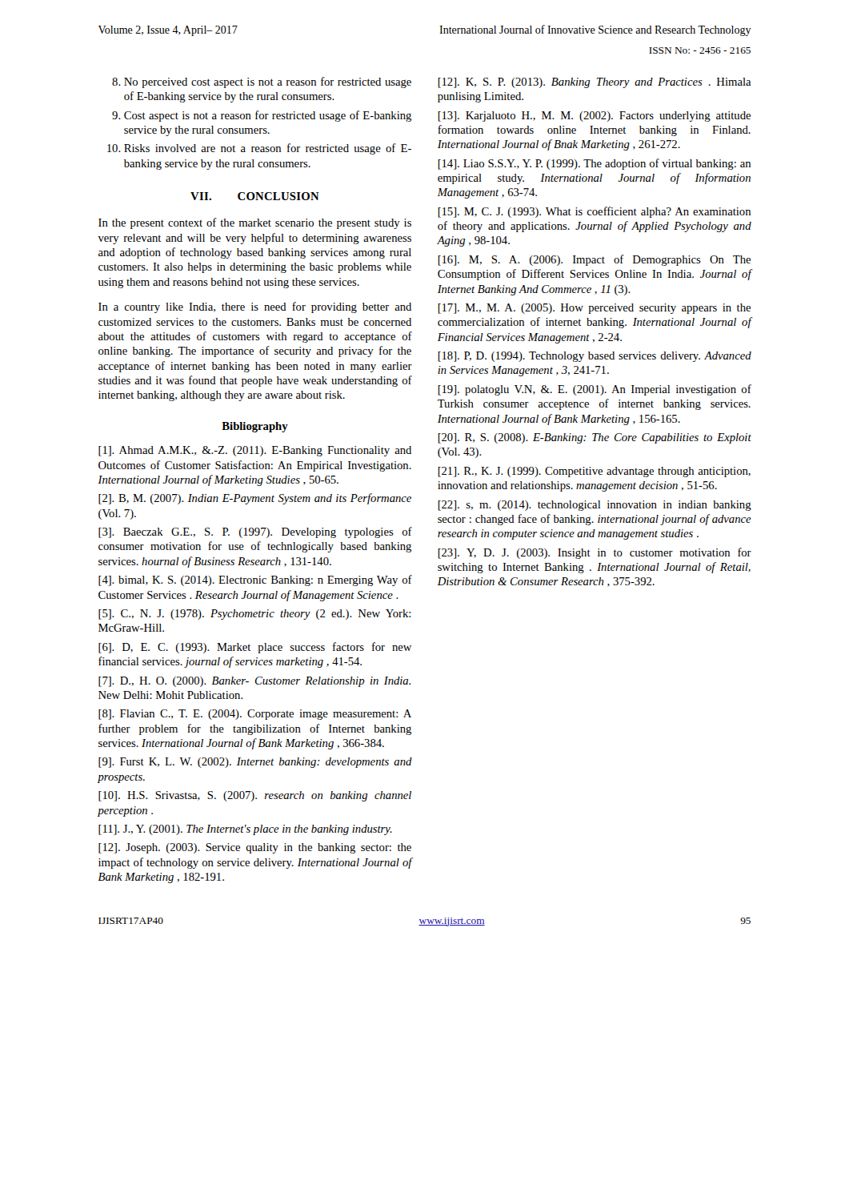Volume 2, Issue 4, April– 2017
International Journal of Innovative Science and Research Technology
ISSN No: - 2456 - 2165
No perceived cost aspect is not a reason for restricted usage of E-banking service by the rural consumers.
Cost aspect is not a reason for restricted usage of E-banking service by the rural consumers.
Risks involved are not a reason for restricted usage of E-banking service by the rural consumers.
VII. CONCLUSION
In the present context of the market scenario the present study is very relevant and will be very helpful to determining awareness and adoption of technology based banking services among rural customers. It also helps in determining the basic problems while using them and reasons behind not using these services.
In a country like India, there is need for providing better and customized services to the customers. Banks must be concerned about the attitudes of customers with regard to acceptance of online banking. The importance of security and privacy for the acceptance of internet banking has been noted in many earlier studies and it was found that people have weak understanding of internet banking, although they are aware about risk.
Bibliography
[1]. Ahmad A.M.K., &.-Z. (2011). E-Banking Functionality and Outcomes of Customer Satisfaction: An Empirical Investigation. International Journal of Marketing Studies , 50-65.
[2]. B, M. (2007). Indian E-Payment System and its Performance (Vol. 7).
[3]. Baeczak G.E., S. P. (1997). Developing typologies of consumer motivation for use of technlogically based banking services. hournal of Business Research , 131-140.
[4]. bimal, K. S. (2014). Electronic Banking: n Emerging Way of Customer Services . Research Journal of Management Science .
[5]. C., N. J. (1978). Psychometric theory (2 ed.). New York: McGraw-Hill.
[6]. D, E. C. (1993). Market place success factors for new financial services. journal of services marketing , 41-54.
[7]. D., H. O. (2000). Banker- Customer Relationship in India. New Delhi: Mohit Publication.
[8]. Flavian C., T. E. (2004). Corporate image measurement: A further problem for the tangibilization of Internet banking services. International Journal of Bank Marketing , 366-384.
[9]. Furst K, L. W. (2002). Internet banking: developments and prospects.
[10]. H.S. Srivastsa, S. (2007). research on banking channel perception .
[11]. J., Y. (2001). The Internet's place in the banking industry.
[12]. Joseph. (2003). Service quality in the banking sector: the impact of technology on service delivery. International Journal of Bank Marketing , 182-191.
[12]. K, S. P. (2013). Banking Theory and Practices . Himala punlising Limited.
[13]. Karjaluoto H., M. M. (2002). Factors underlying attitude formation towards online Internet banking in Finland. International Journal of Bnak Marketing , 261-272.
[14]. Liao S.S.Y., Y. P. (1999). The adoption of virtual banking: an empirical study. International Journal of Information Management , 63-74.
[15]. M, C. J. (1993). What is coefficient alpha? An examination of theory and applications. Journal of Applied Psychology and Aging , 98-104.
[16]. M, S. A. (2006). Impact of Demographics On The Consumption of Different Services Online In India. Journal of Internet Banking And Commerce , 11 (3).
[17]. M., M. A. (2005). How perceived security appears in the commercialization of internet banking. International Journal of Financial Services Management , 2-24.
[18]. P, D. (1994). Technology based services delivery. Advanced in Services Management , 3, 241-71.
[19]. polatoglu V.N, &. E. (2001). An Imperial investigation of Turkish consumer acceptence of internet banking services. International Journal of Bank Marketing , 156-165.
[20]. R, S. (2008). E-Banking: The Core Capabilities to Exploit (Vol. 43).
[21]. R., K. J. (1999). Competitive advantage through anticiption, innovation and relationships. management decision , 51-56.
[22]. s, m. (2014). technological innovation in indian banking sector : changed face of banking. international journal of advance research in computer science and management studies .
[23]. Y, D. J. (2003). Insight in to customer motivation for switching to Internet Banking . International Journal of Retail, Distribution & Consumer Research , 375-392.
IJISRT17AP40
www.ijisrt.com
95